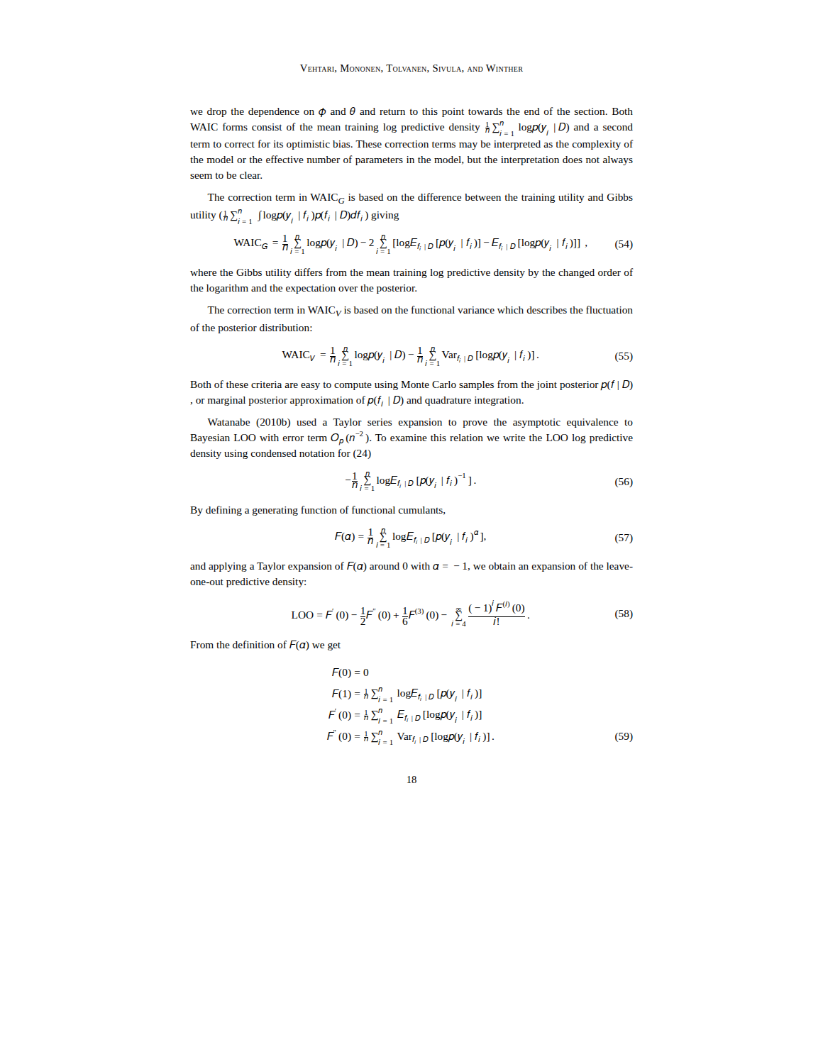Vehtari, Mononen, Tolvanen, Sivula, and Winther
we drop the dependence on ϕ and θ and return to this point towards the end of the section. Both WAIC forms consist of the mean training log predictive density 1n∑i=1nlog⁡p(yi|D) and a second term to correct for its optimistic bias. These correction terms may be interpreted as the complexity of the model or the effective number of parameters in the model, but the interpretation does not always seem to be clear.
The correction term in WAICG is based on the difference between the training utility and Gibbs utility (1n∑i=1n∫log⁡p(yi|fi)p(fi|D)dfi) giving
WAICG = 1n ∑i=1n log⁡p(yi|D) − 2 ∑i=1n [ log⁡ Efi|D [p(yi|fi)] − Efi|D [log⁡p(yi|fi)] ] ,
(54)
where the Gibbs utility differs from the mean training log predictive density by the changed order of the logarithm and the expectation over the posterior.
The correction term in WAICV is based on the functional variance which describes the fluctuation of the posterior distribution:
WAICV = 1n ∑i=1n log⁡p(yi|D) − 1n ∑i=1n Varfi|D [log⁡p(yi|fi)] .
(55)
Both of these criteria are easy to compute using Monte Carlo samples from the joint posterior p(f|D), or marginal posterior approximation of p(fi|D) and quadrature integration.
Watanabe (2010b) used a Taylor series expansion to prove the asymptotic equivalence to Bayesian LOO with error term Op(n−2). To examine this relation we write the LOO log predictive density using condensed notation for (24)
− 1n ∑i=1n log⁡ Efi|D [p(yi|fi)−1] .
(56)
By defining a generating function of functional cumulants,
F(α) = 1n ∑i=1n log⁡ Efi|D [p(yi|fi)α] ,
(57)
and applying a Taylor expansion of F(α) around 0 with α=−1, we obtain an expansion of the leave-one-out predictive density:
LOO = F′(0) − 12 F″(0) + 16 F(3)(0) − ∑i=4∞ (−1)iF(i)(0) i! .
(58)
From the definition of F(α) we get
F(0) = 0
F(1) = 1n ∑i=1n log⁡ Efi|D [p(yi|fi)]
F′(0) = 1n ∑i=1n Efi|D [log⁡p(yi|fi)]
F″(0) = 1n ∑i=1n Varfi|D [log⁡p(yi|fi)] .
(59)
18